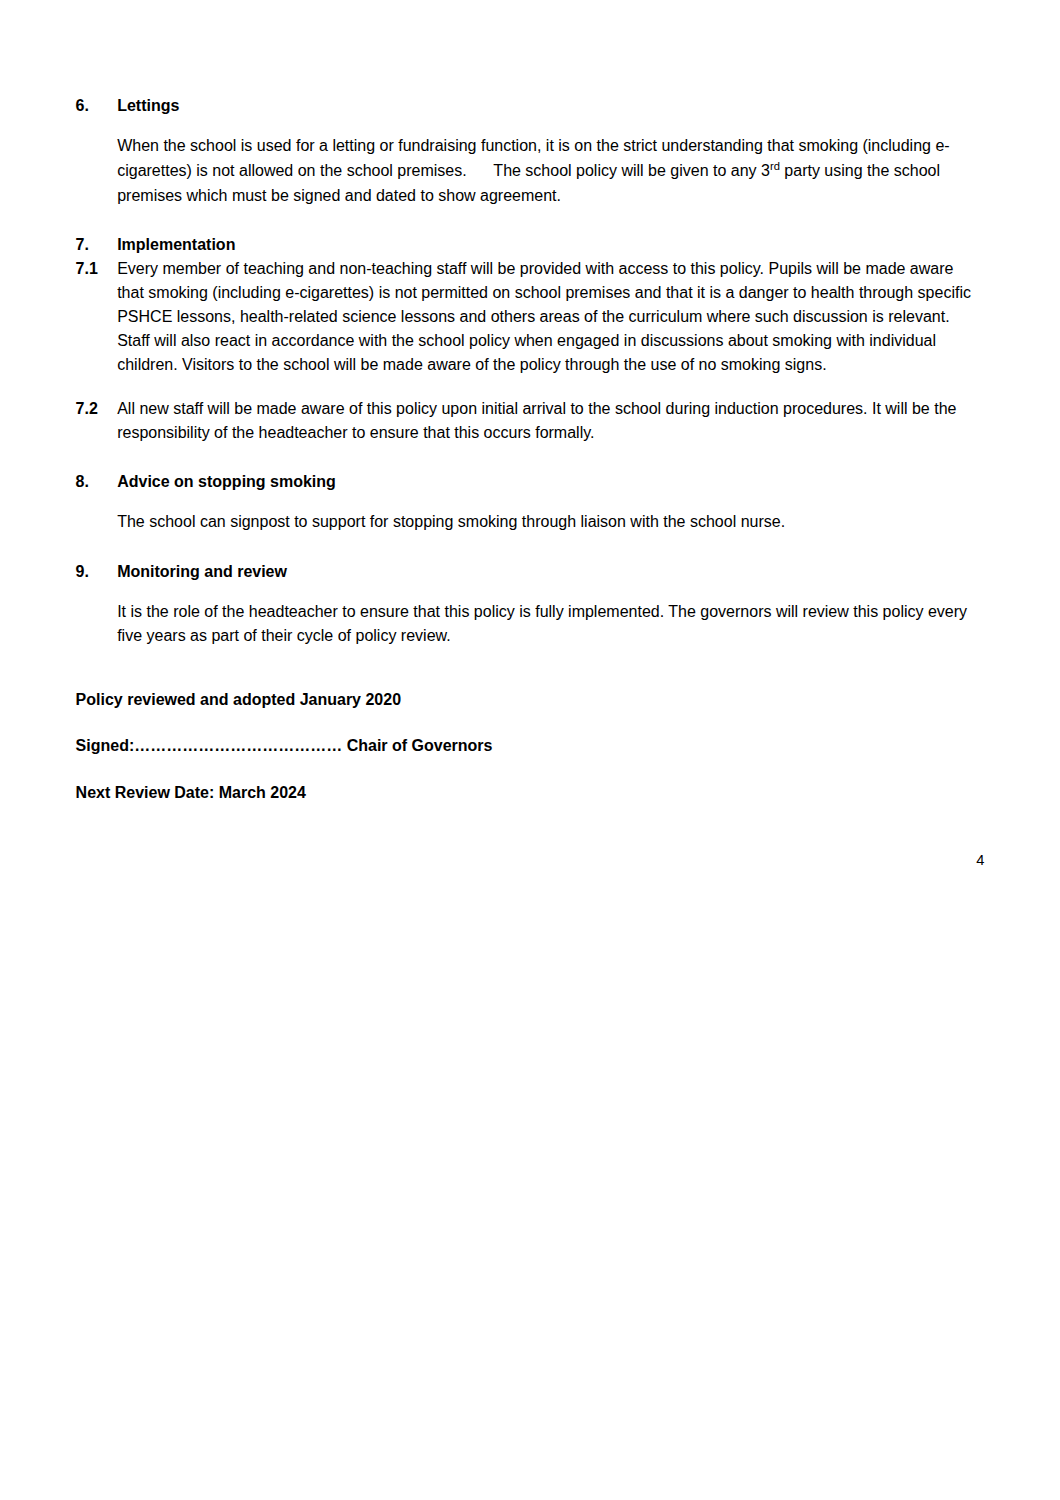6. Lettings
When the school is used for a letting or fundraising function, it is on the strict understanding that smoking (including e-cigarettes) is not allowed on the school premises. The school policy will be given to any 3rd party using the school premises which must be signed and dated to show agreement.
7. Implementation
7.1 Every member of teaching and non-teaching staff will be provided with access to this policy. Pupils will be made aware that smoking (including e-cigarettes) is not permitted on school premises and that it is a danger to health through specific PSHCE lessons, health-related science lessons and others areas of the curriculum where such discussion is relevant. Staff will also react in accordance with the school policy when engaged in discussions about smoking with individual children. Visitors to the school will be made aware of the policy through the use of no smoking signs.
7.2 All new staff will be made aware of this policy upon initial arrival to the school during induction procedures. It will be the responsibility of the headteacher to ensure that this occurs formally.
8. Advice on stopping smoking
The school can signpost to support for stopping smoking through liaison with the school nurse.
9. Monitoring and review
It is the role of the headteacher to ensure that this policy is fully implemented. The governors will review this policy every five years as part of their cycle of policy review.
Policy reviewed and adopted January 2020
Signed:………………………………… Chair of Governors
Next Review Date: March 2024
4